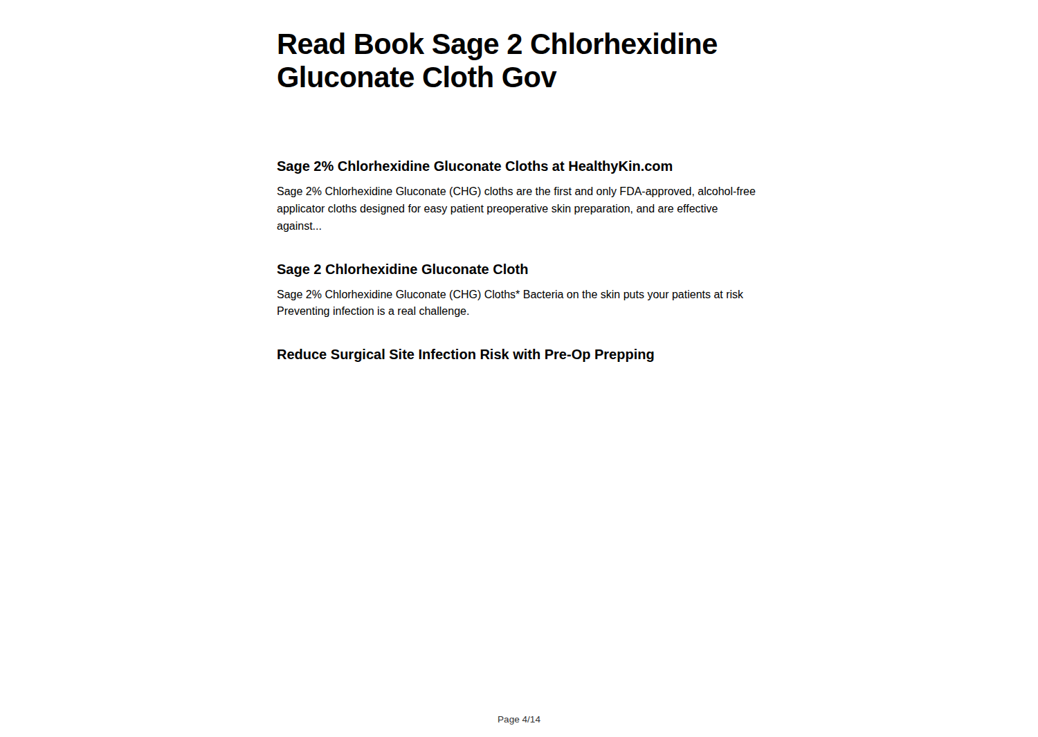Read Book Sage 2 Chlorhexidine Gluconate Cloth Gov
Sage 2% Chlorhexidine Gluconate Cloths at HealthyKin.com
Sage 2% Chlorhexidine Gluconate (CHG) cloths are the first and only FDA-approved, alcohol-free applicator cloths designed for easy patient preoperative skin preparation, and are effective against...
Sage 2 Chlorhexidine Gluconate Cloth
Sage 2% Chlorhexidine Gluconate (CHG) Cloths* Bacteria on the skin puts your patients at risk Preventing infection is a real challenge.
Reduce Surgical Site Infection Risk with Pre-Op Prepping
Page 4/14